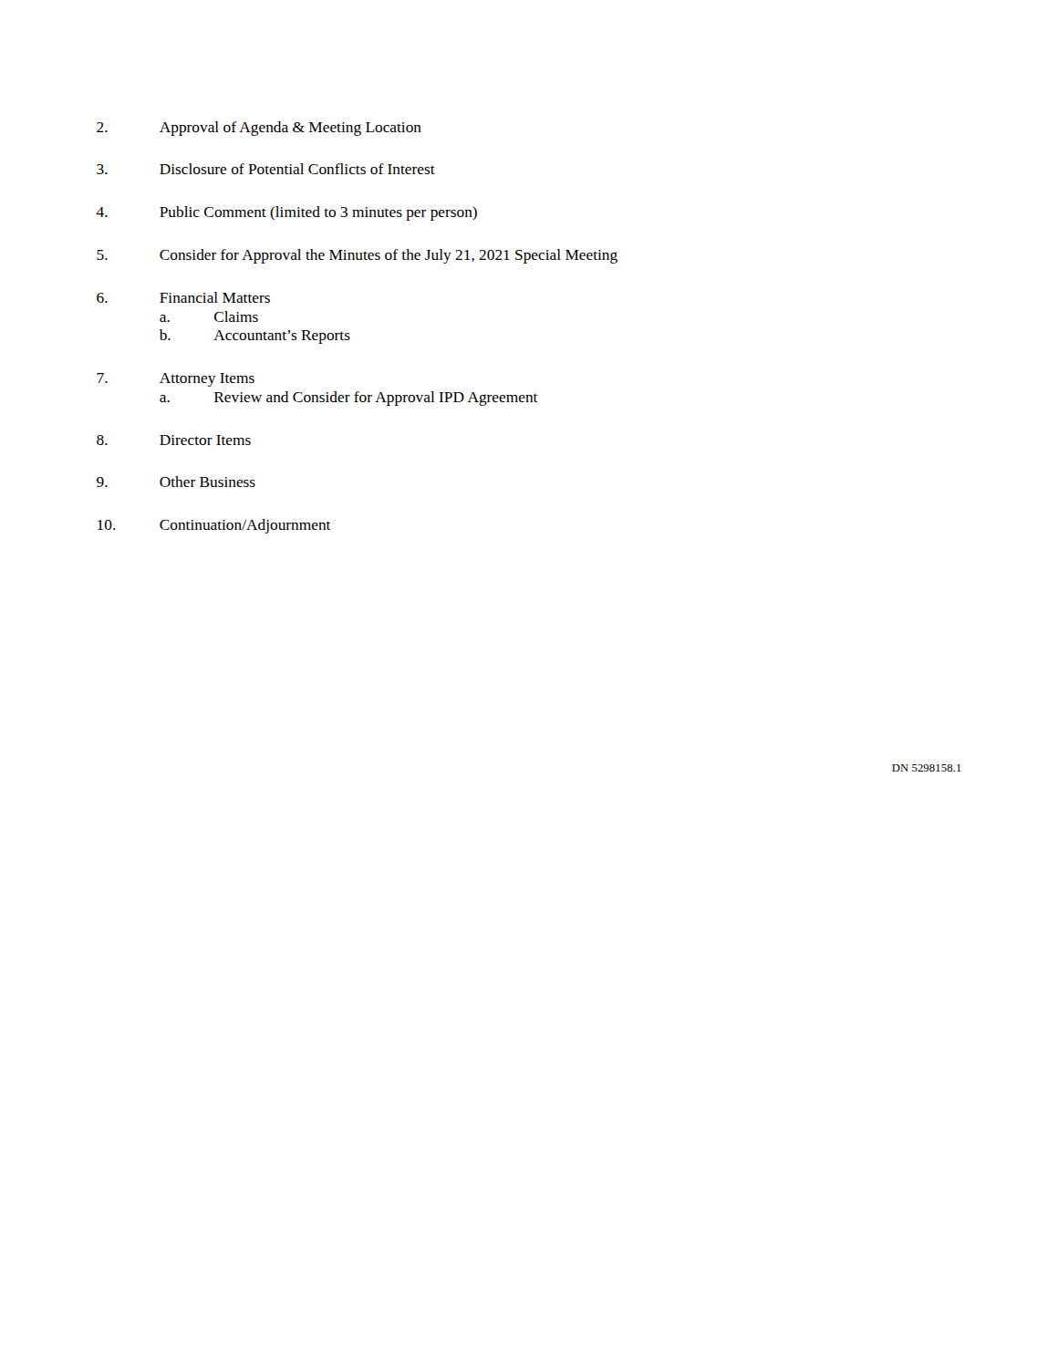2. Approval of Agenda & Meeting Location
3. Disclosure of Potential Conflicts of Interest
4. Public Comment (limited to 3 minutes per person)
5. Consider for Approval the Minutes of the July 21, 2021 Special Meeting
6. Financial Matters
a. Claims
b. Accountant’s Reports
7. Attorney Items
a. Review and Consider for Approval IPD Agreement
8. Director Items
9. Other Business
10. Continuation/Adjournment
DN 5298158.1